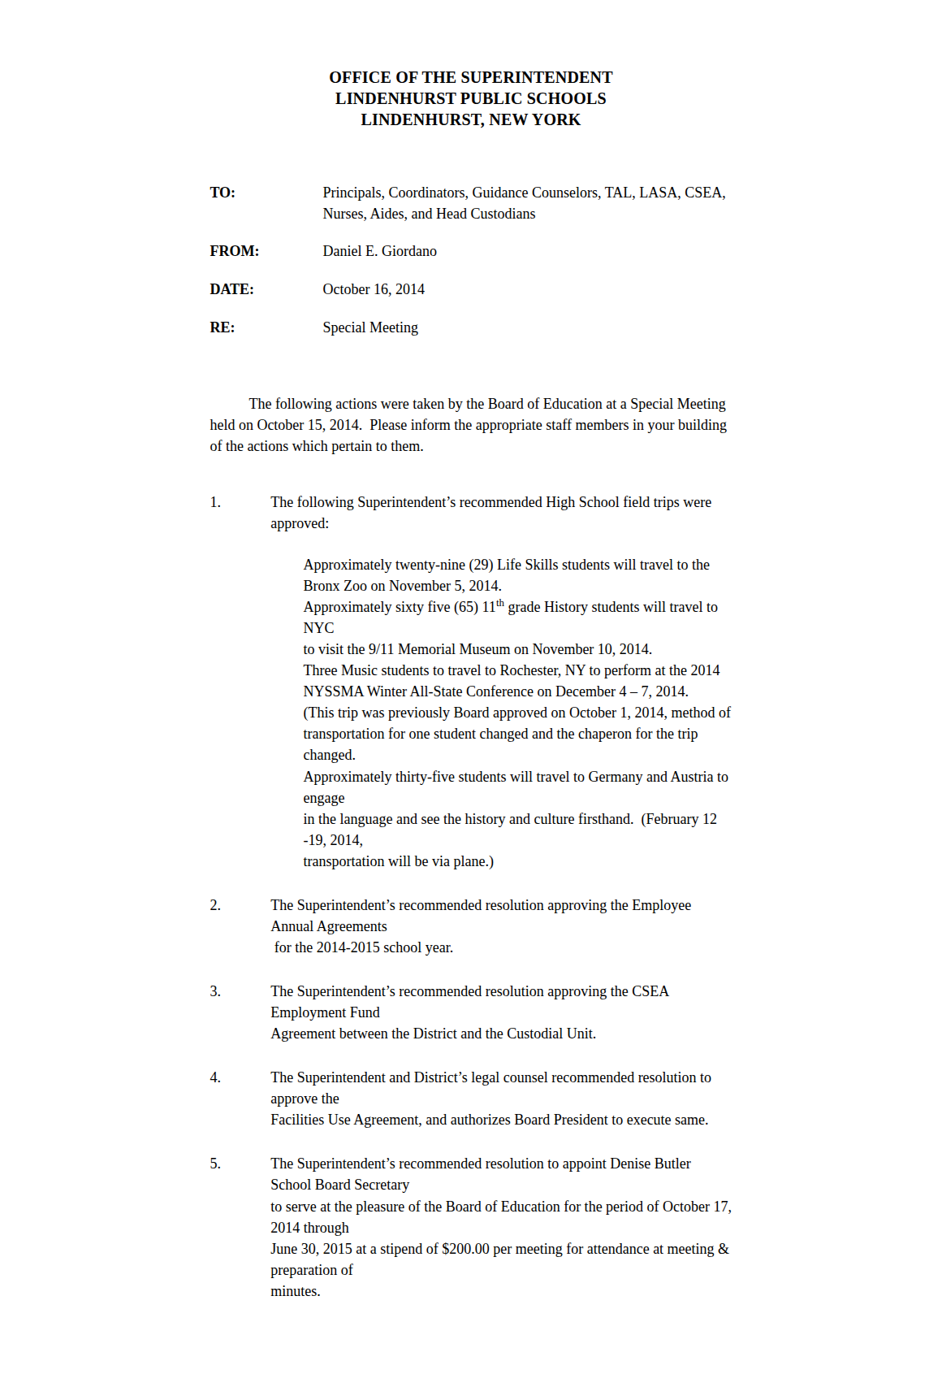OFFICE OF THE SUPERINTENDENT
LINDENHURST PUBLIC SCHOOLS
LINDENHURST, NEW YORK
| TO: | Principals, Coordinators, Guidance Counselors, TAL, LASA, CSEA, Nurses, Aides, and Head Custodians |
| FROM: | Daniel E. Giordano |
| DATE: | October 16, 2014 |
| RE: | Special Meeting |
The following actions were taken by the Board of Education at a Special Meeting held on October 15, 2014. Please inform the appropriate staff members in your building of the actions which pertain to them.
1.
The following Superintendent’s recommended High School field trips were approved:
Approximately twenty-nine (29) Life Skills students will travel to the
Bronx Zoo on November 5, 2014.
Approximately sixty five (65) 11th grade History students will travel to NYC
to visit the 9/11 Memorial Museum on November 10, 2014.
Three Music students to travel to Rochester, NY to perform at the 2014
NYSSMA Winter All-State Conference on December 4 – 7, 2014.
(This trip was previously Board approved on October 1, 2014, method of
transportation for one student changed and the chaperon for the trip changed.
Approximately thirty-five students will travel to Germany and Austria to engage
in the language and see the history and culture firsthand. (February 12 -19, 2014,
transportation will be via plane.)
2.
The Superintendent’s recommended resolution approving the Employee Annual Agreements
for the 2014-2015 school year.
3.
The Superintendent’s recommended resolution approving the CSEA Employment Fund
Agreement between the District and the Custodial Unit.
4.
The Superintendent and District’s legal counsel recommended resolution to approve the
Facilities Use Agreement, and authorizes Board President to execute same.
5.
The Superintendent’s recommended resolution to appoint Denise Butler School Board Secretary
to serve at the pleasure of the Board of Education for the period of October 17, 2014 through
June 30, 2015 at a stipend of $200.00 per meeting for attendance at meeting & preparation of
minutes.